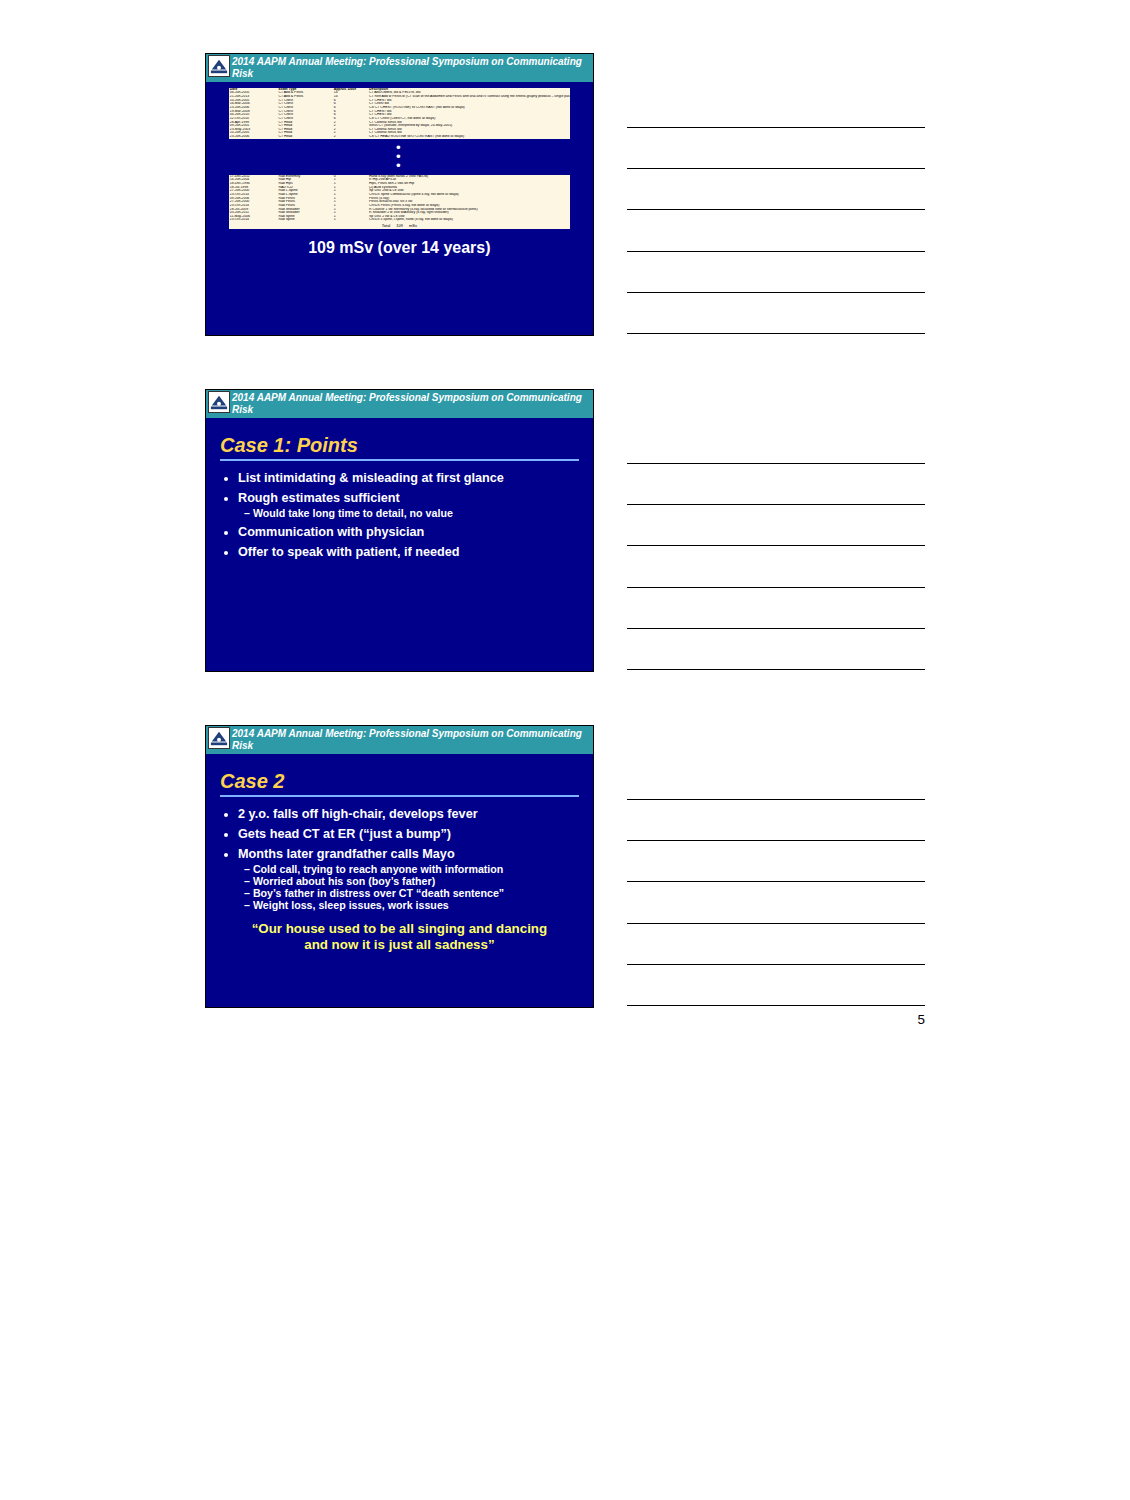2014 AAPM Annual Meeting: Professional Symposium on Communicating Risk
| Date | Exam Type | Approx. Dose | Description |
| --- | --- | --- | --- |
| 06-Jun-2005 | CT Abd & Pelvis | 14 | CT ABDOMEN, wo & PELVIS, wo |
| 21-Jun-2013 | CT Abd & Pelvis | 14 | CT Ren Abd w Pelvis w (CT scan of the Abdomen and Pelvis with oral and IV contrast using the entero-graphy protocol – single pass) |
| 10-Jun-2005 | CT Chest | 6 | CT CHEST wo |
| 16-Mar-2006 | CT Chest | 6 | CT Chest wo |
| 23-Jun-2006 | CT Chest | 6 | CS CT CHEST (ROUTINE) W CONTRAST (not done at Mayo) |
| 19-Mar-2008 | CT Chest | 6 | CT CHEST wo |
| 04-Jun-2010 | CT Chest | 6 | CT CHEST wo |
| 22-Oct-2010 | CT Chest | 6 | CS CT Chest (Chest CT, not done at Mayo) |
| 28-Apr-1999 | CT Head | 2 | CT Coronal Sinus wo |
| 09-Jun-2001 | CT Head | 2 | Sinus CT (outside, interpreted by Mayo, 24-May-2001) |
| 23-May-2003 | CT Head | 2 | CT Coronal Sinus wo |
| 10-Jun-2005 | CT Head | 2 | CT Coronal Sinus wo |
| 23-Jun-2006 | CT Head | 2 | CS CT HEAD ROUTINE W/O CONTRAST (not done at Mayo) |
•••
| 17-Dec-2012 | Rad Extremity | 0 | Hand x-ray (both hands 2 view PA/OB) |
| 14-Jun-2004 | Rad Hip | 1 | R Hip 2vw AP/Lat |
| 18-Dec-1994 | Rad Hips | 1 | Hips, Pelvis Min 2 vws on Hip |
| 18-Jul-1998 | RAD ICD | 1 | (2) AUB cystourea |
| 27-Jun-2000 | Rad L-Spine | 1 | Sp*Disc 2vw & L8 5vw |
| 23-Oct-2014 | Rad L-Spine | 1 | CR/DX Spine Lumbosacral (spine x-ray, not done at Mayo) |
| 09-Jun-2006 | Rad Pelvis | 1 | Pelvis (x-ray) |
| 27-Jun-2000 | Rad Pelvis | 1 | Pelvis w/Sacro-Iliac slit 3 vw |
| 23-Oct-2014 | Rad Pelvis | 1 | CR/DX Pelvis (Pelvis x-ray, not done at Mayo) |
| 28-Jul-2009 | Rad Shoulder | 1 | R Clavicle 1 vw Sternlarity (x-ray, localized view of sternoclavicle joints) |
| 03-Jun-2011 | Rad Shoulder | 1 | R Shoulder 2 w 3vw w/Axillary (x-ray, right shoulder) |
| 11-May-2006 | Rad Spine | 1 | Sp*Disc 2 vw & L8 5vw |
| 23-Oct-2014 | Rad Spine | 1 | CR/DX c-spine, l-spine, hand (x-ray, not done at Mayo) |
Total 109 mSv
109 mSv (over 14 years)
2014 AAPM Annual Meeting: Professional Symposium on Communicating Risk
Case 1: Points
List intimidating & misleading at first glance
Rough estimates sufficient
Would take long time to detail, no value
Communication with physician
Offer to speak with patient, if needed
2014 AAPM Annual Meeting: Professional Symposium on Communicating Risk
Case 2
2 y.o. falls off high-chair, develops fever
Gets head CT at ER (“just a bump”)
Months later grandfather calls Mayo
Cold call, trying to reach anyone with information
Worried about his son (boy’s father)
Boy’s father in distress over CT “death sentence”
Weight loss, sleep issues, work issues
“Our house used to be all singing and dancing
and now it is just all sadness”
5